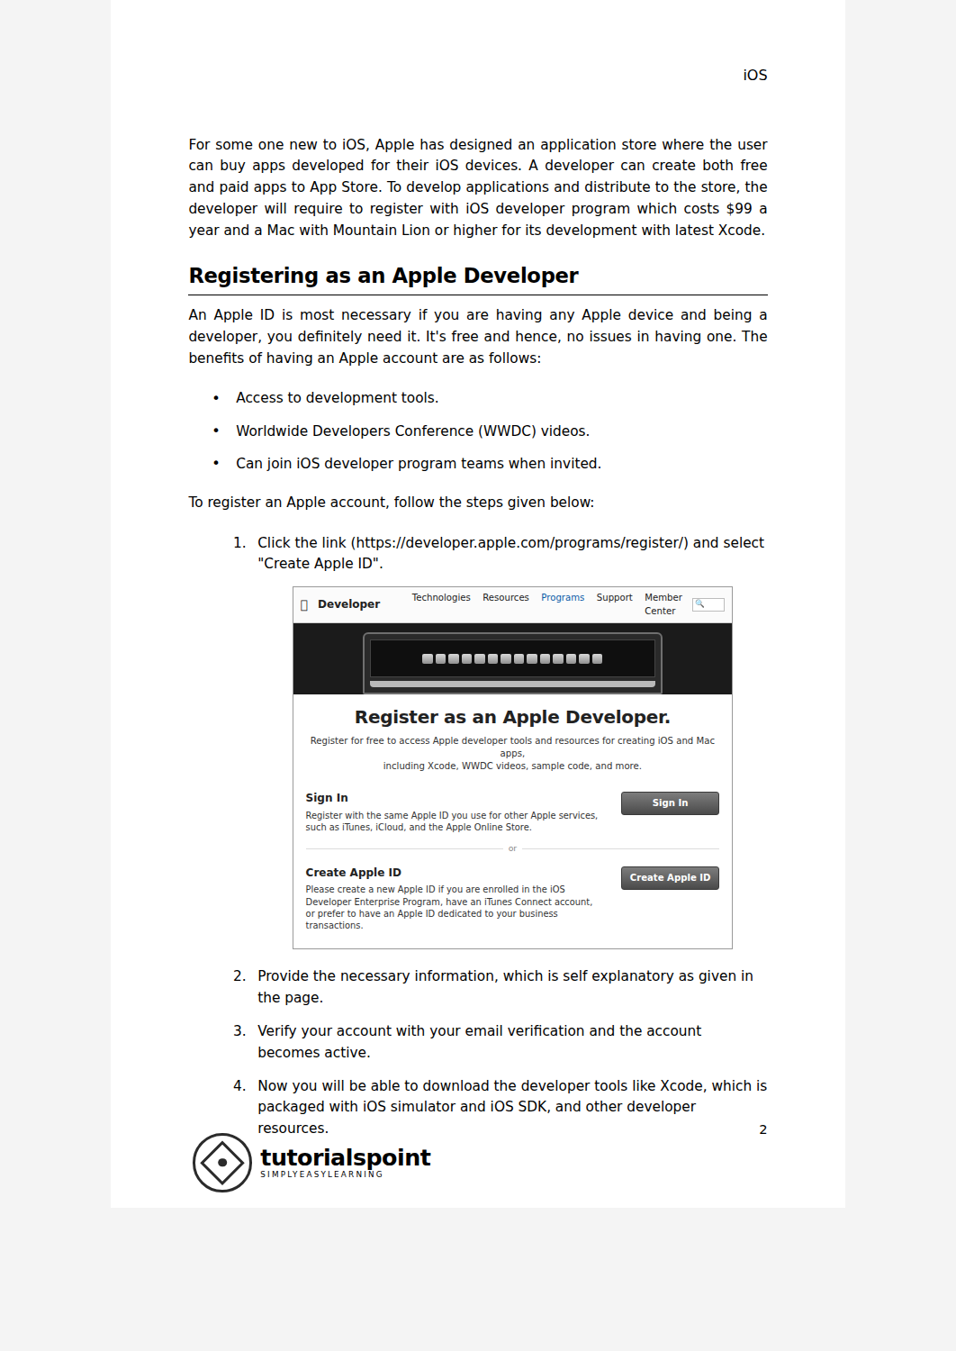iOS
For some one new to iOS, Apple has designed an application store where the user can buy apps developed for their iOS devices. A developer can create both free and paid apps to App Store. To develop applications and distribute to the store, the developer will require to register with iOS developer program which costs $99 a year and a Mac with Mountain Lion or higher for its development with latest Xcode.
Registering as an Apple Developer
An Apple ID is most necessary if you are having any Apple device and being a developer, you definitely need it. It's free and hence, no issues in having one. The benefits of having an Apple account are as follows:
Access to development tools.
Worldwide Developers Conference (WWDC) videos.
Can join iOS developer program teams when invited.
To register an Apple account, follow the steps given below:
Click the link (https://developer.apple.com/programs/register/) and select "Create Apple ID".
 Developer Technologies Resources Programs Support Member Center
Register as an Apple Developer.
Register for free to access Apple developer tools and resources for creating iOS and Mac apps,
including Xcode, WWDC videos, sample code, and more.
Sign In
Register with the same Apple ID you use for other Apple services, such as iTunes, iCloud, and the Apple Online Store.
Sign In
or
Create Apple ID
Please create a new Apple ID if you are enrolled in the iOS Developer Enterprise Program, have an iTunes Connect account, or prefer to have an Apple ID dedicated to your business transactions.
Create Apple ID
Provide the necessary information, which is self explanatory as given in the page.
Verify your account with your email verification and the account becomes active.
Now you will be able to download the developer tools like Xcode, which is packaged with iOS simulator and iOS SDK, and other developer resources.
2
tutorialspoint
SIMPLYEASYLEARNING